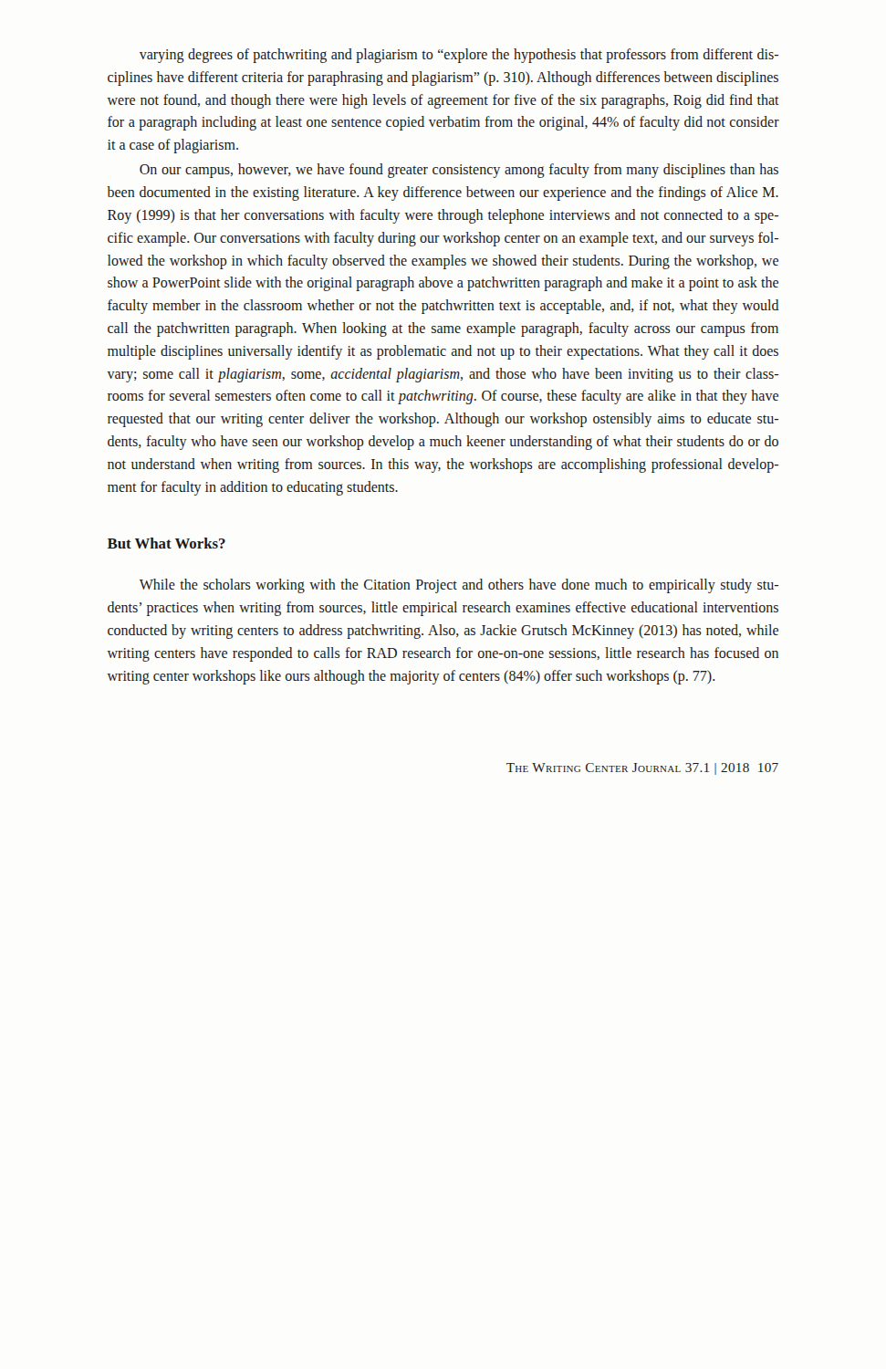varying degrees of patchwriting and plagiarism to “explore the hypothesis that professors from different disciplines have different criteria for paraphrasing and plagiarism” (p. 310). Although differences between disciplines were not found, and though there were high levels of agreement for five of the six paragraphs, Roig did find that for a paragraph including at least one sentence copied verbatim from the original, 44% of faculty did not consider it a case of plagiarism.
On our campus, however, we have found greater consistency among faculty from many disciplines than has been documented in the existing literature. A key difference between our experience and the findings of Alice M. Roy (1999) is that her conversations with faculty were through telephone interviews and not connected to a specific example. Our conversations with faculty during our workshop center on an example text, and our surveys followed the workshop in which faculty observed the examples we showed their students. During the workshop, we show a PowerPoint slide with the original paragraph above a patchwritten paragraph and make it a point to ask the faculty member in the classroom whether or not the patchwritten text is acceptable, and, if not, what they would call the patchwritten paragraph. When looking at the same example paragraph, faculty across our campus from multiple disciplines universally identify it as problematic and not up to their expectations. What they call it does vary; some call it plagiarism, some, accidental plagiarism, and those who have been inviting us to their classrooms for several semesters often come to call it patchwriting. Of course, these faculty are alike in that they have requested that our writing center deliver the workshop. Although our workshop ostensibly aims to educate students, faculty who have seen our workshop develop a much keener understanding of what their students do or do not understand when writing from sources. In this way, the workshops are accomplishing professional development for faculty in addition to educating students.
But What Works?
While the scholars working with the Citation Project and others have done much to empirically study students’ practices when writing from sources, little empirical research examines effective educational interventions conducted by writing centers to address patchwriting. Also, as Jackie Grutsch McKinney (2013) has noted, while writing centers have responded to calls for RAD research for one-on-one sessions, little research has focused on writing center workshops like ours although the majority of centers (84%) offer such workshops (p. 77).
The Writing Center Journal 37.1 | 2018 107